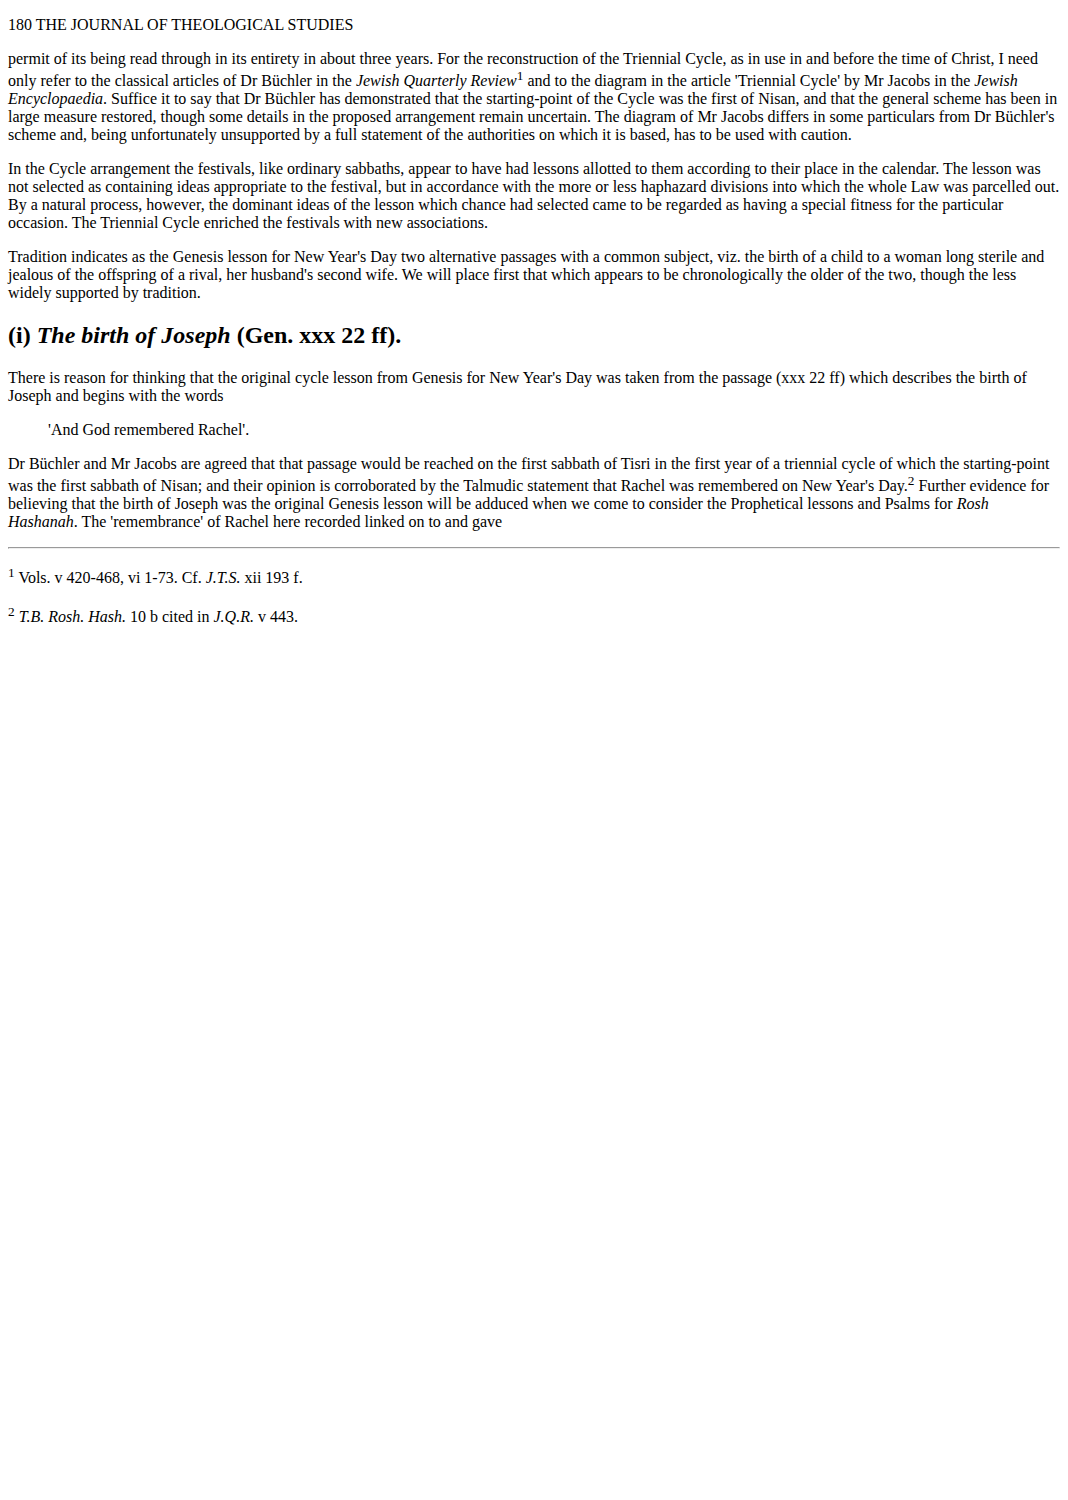180 THE JOURNAL OF THEOLOGICAL STUDIES
permit of its being read through in its entirety in about three years. For the reconstruction of the Triennial Cycle, as in use in and before the time of Christ, I need only refer to the classical articles of Dr Büchler in the Jewish Quarterly Review1 and to the diagram in the article 'Triennial Cycle' by Mr Jacobs in the Jewish Encyclopaedia. Suffice it to say that Dr Büchler has demonstrated that the starting-point of the Cycle was the first of Nisan, and that the general scheme has been in large measure restored, though some details in the proposed arrangement remain uncertain. The diagram of Mr Jacobs differs in some particulars from Dr Büchler's scheme and, being unfortunately unsupported by a full statement of the authorities on which it is based, has to be used with caution.
In the Cycle arrangement the festivals, like ordinary sabbaths, appear to have had lessons allotted to them according to their place in the calendar. The lesson was not selected as containing ideas appropriate to the festival, but in accordance with the more or less haphazard divisions into which the whole Law was parcelled out. By a natural process, however, the dominant ideas of the lesson which chance had selected came to be regarded as having a special fitness for the particular occasion. The Triennial Cycle enriched the festivals with new associations.
Tradition indicates as the Genesis lesson for New Year's Day two alternative passages with a common subject, viz. the birth of a child to a woman long sterile and jealous of the offspring of a rival, her husband's second wife. We will place first that which appears to be chronologically the older of the two, though the less widely supported by tradition.
(i) The birth of Joseph (Gen. xxx 22 ff).
There is reason for thinking that the original cycle lesson from Genesis for New Year's Day was taken from the passage (xxx 22 ff) which describes the birth of Joseph and begins with the words
'And God remembered Rachel'.
Dr Büchler and Mr Jacobs are agreed that that passage would be reached on the first sabbath of Tisri in the first year of a triennial cycle of which the starting-point was the first sabbath of Nisan; and their opinion is corroborated by the Talmudic statement that Rachel was remembered on New Year's Day.2 Further evidence for believing that the birth of Joseph was the original Genesis lesson will be adduced when we come to consider the Prophetical lessons and Psalms for Rosh Hashanah. The 'remembrance' of Rachel here recorded linked on to and gave
1 Vols. v 420-468, vi 1-73. Cf. J.T.S. xii 193 f.
2 T.B. Rosh. Hash. 10 b cited in J.Q.R. v 443.